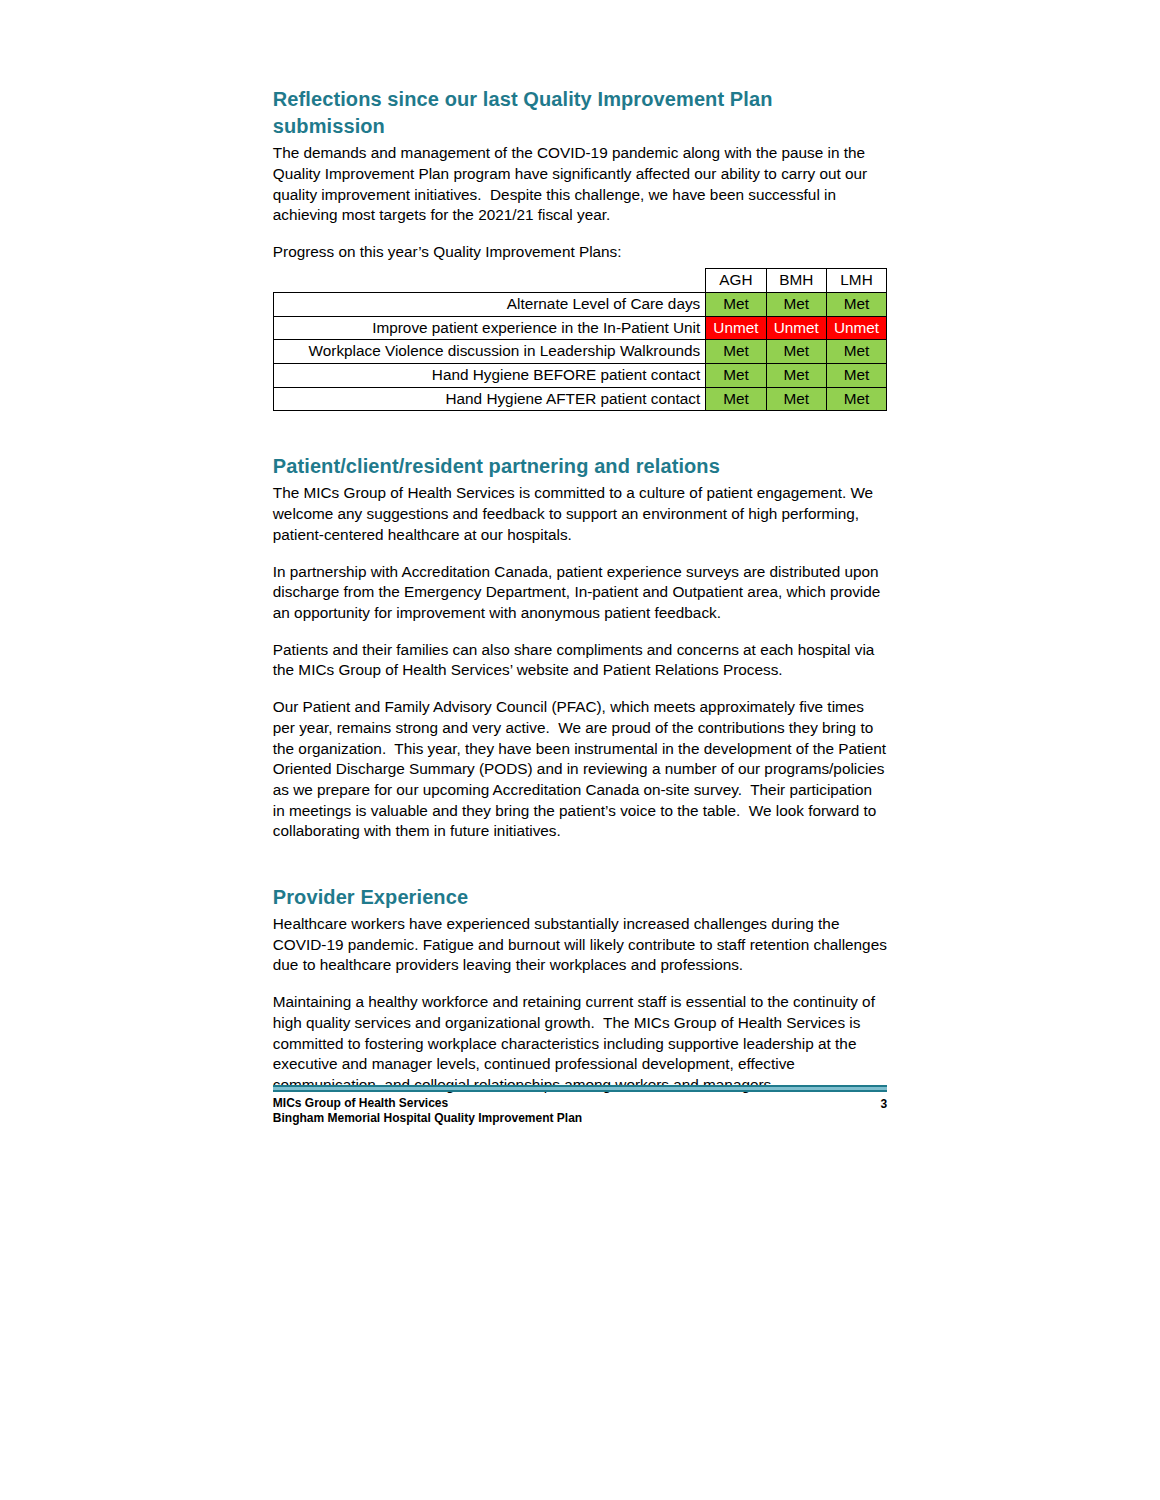Reflections since our last Quality Improvement Plan submission
The demands and management of the COVID-19 pandemic along with the pause in the Quality Improvement Plan program have significantly affected our ability to carry out our quality improvement initiatives. Despite this challenge, we have been successful in achieving most targets for the 2021/21 fiscal year.
Progress on this year’s Quality Improvement Plans:
| | AGH | BMH | LMH |
| Alternate Level of Care days | Met | Met | Met |
| Improve patient experience in the In-Patient Unit | Unmet | Unmet | Unmet |
| Workplace Violence discussion in Leadership Walkrounds | Met | Met | Met |
| Hand Hygiene BEFORE patient contact | Met | Met | Met |
| Hand Hygiene AFTER patient contact | Met | Met | Met |
Patient/client/resident partnering and relations
The MICs Group of Health Services is committed to a culture of patient engagement. We welcome any suggestions and feedback to support an environment of high performing, patient-centered healthcare at our hospitals.
In partnership with Accreditation Canada, patient experience surveys are distributed upon discharge from the Emergency Department, In-patient and Outpatient area, which provide an opportunity for improvement with anonymous patient feedback.
Patients and their families can also share compliments and concerns at each hospital via the MICs Group of Health Services’ website and Patient Relations Process.
Our Patient and Family Advisory Council (PFAC), which meets approximately five times per year, remains strong and very active. We are proud of the contributions they bring to the organization. This year, they have been instrumental in the development of the Patient Oriented Discharge Summary (PODS) and in reviewing a number of our programs/policies as we prepare for our upcoming Accreditation Canada on-site survey. Their participation in meetings is valuable and they bring the patient’s voice to the table. We look forward to collaborating with them in future initiatives.
Provider Experience
Healthcare workers have experienced substantially increased challenges during the COVID-19 pandemic. Fatigue and burnout will likely contribute to staff retention challenges due to healthcare providers leaving their workplaces and professions.
Maintaining a healthy workforce and retaining current staff is essential to the continuity of high quality services and organizational growth. The MICs Group of Health Services is committed to fostering workplace characteristics including supportive leadership at the executive and manager levels, continued professional development, effective communication, and collegial relationships among workers and managers.
MICs Group of Health Services
Bingham Memorial Hospital Quality Improvement Plan
3